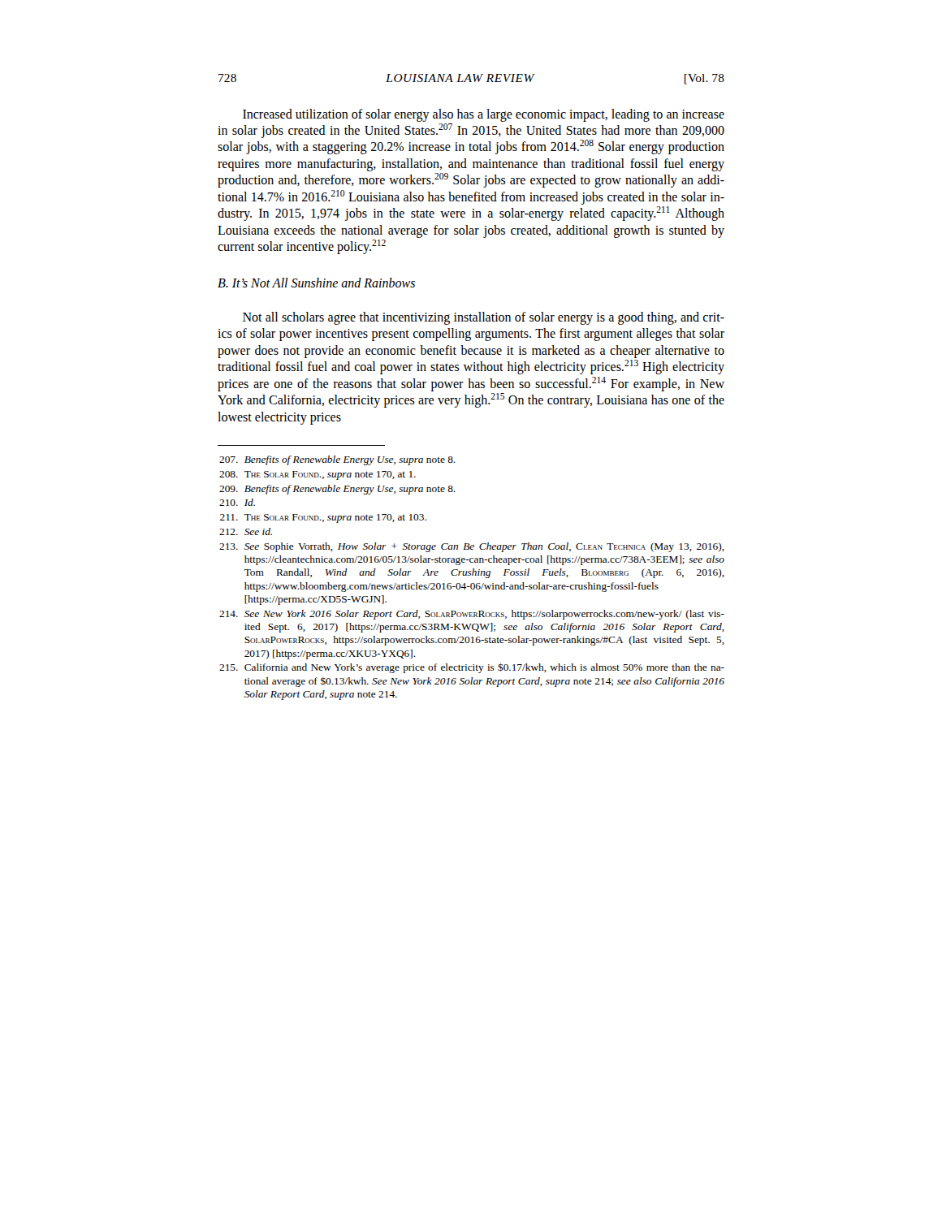728 Louisiana Law Review [Vol. 78
Increased utilization of solar energy also has a large economic impact, leading to an increase in solar jobs created in the United States.207 In 2015, the United States had more than 209,000 solar jobs, with a staggering 20.2% increase in total jobs from 2014.208 Solar energy production requires more manufacturing, installation, and maintenance than traditional fossil fuel energy production and, therefore, more workers.209 Solar jobs are expected to grow nationally an additional 14.7% in 2016.210 Louisiana also has benefited from increased jobs created in the solar industry. In 2015, 1,974 jobs in the state were in a solar-energy related capacity.211 Although Louisiana exceeds the national average for solar jobs created, additional growth is stunted by current solar incentive policy.212
B. It’s Not All Sunshine and Rainbows
Not all scholars agree that incentivizing installation of solar energy is a good thing, and critics of solar power incentives present compelling arguments. The first argument alleges that solar power does not provide an economic benefit because it is marketed as a cheaper alternative to traditional fossil fuel and coal power in states without high electricity prices.213 High electricity prices are one of the reasons that solar power has been so successful.214 For example, in New York and California, electricity prices are very high.215 On the contrary, Louisiana has one of the lowest electricity prices
207. Benefits of Renewable Energy Use, supra note 8.
208. The Solar Found., supra note 170, at 1.
209. Benefits of Renewable Energy Use, supra note 8.
210. Id.
211. The Solar Found., supra note 170, at 103.
212. See id.
213. See Sophie Vorrath, How Solar + Storage Can Be Cheaper Than Coal, Clean Technica (May 13, 2016), https://cleantechnica.com/2016/05/13/solar-storage-can-cheaper-coal [https://perma.cc/738A-3EEM]; see also Tom Randall, Wind and Solar Are Crushing Fossil Fuels, Bloomberg (Apr. 6, 2016), https://www.bloomberg.com/news/articles/2016-04-06/wind-and-solar-are-crushing-fossil-fuels [https://perma.cc/XD5S-WGJN].
214. See New York 2016 Solar Report Card, SolarPowerRocks, https://solarpowerrocks.com/new-york/ (last visited Sept. 6, 2017) [https://perma.cc/S3RM-KWQW]; see also California 2016 Solar Report Card, SolarPowerRocks, https://solarpowerrocks.com/2016-state-solar-power-rankings/#CA (last visited Sept. 5, 2017) [https://perma.cc/XKU3-YXQ6].
215. California and New York’s average price of electricity is $0.17/kwh, which is almost 50% more than the national average of $0.13/kwh. See New York 2016 Solar Report Card, supra note 214; see also California 2016 Solar Report Card, supra note 214.